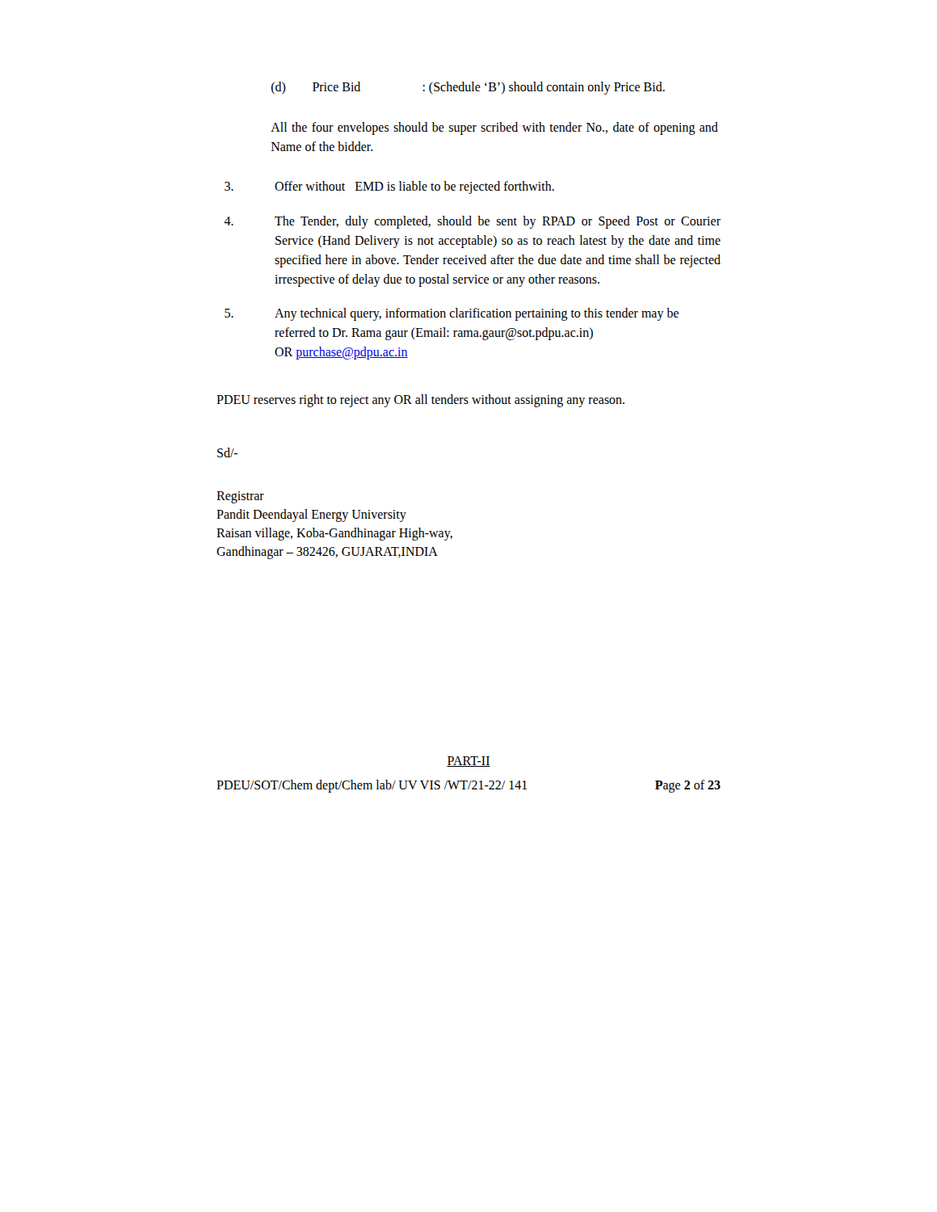(d)
Price Bid
: (Schedule ‘B’) should contain only Price Bid.
All the four envelopes should be super scribed with tender No., date of opening and Name of the bidder.
3.
Offer without EMD is liable to be rejected forthwith.
4.
The Tender, duly completed, should be sent by RPAD or Speed Post or Courier Service (Hand Delivery is not acceptable) so as to reach latest by the date and time specified here in above. Tender received after the due date and time shall be rejected irrespective of delay due to postal service or any other reasons.
5.
Any technical query, information clarification pertaining to this tender may be referred to Dr. Rama gaur (Email: rama.gaur@sot.pdpu.ac.in)
OR purchase@pdpu.ac.in
PDEU reserves right to reject any OR all tenders without assigning any reason.
Sd/-
Registrar
Pandit Deendayal Energy University
Raisan village, Koba-Gandhinagar High-way,
Gandhinagar – 382426, GUJARAT,INDIA
PART-II
PDEU/SOT/Chem dept/Chem lab/ UV VIS /WT/21-22/ 141
Page 2 of 23